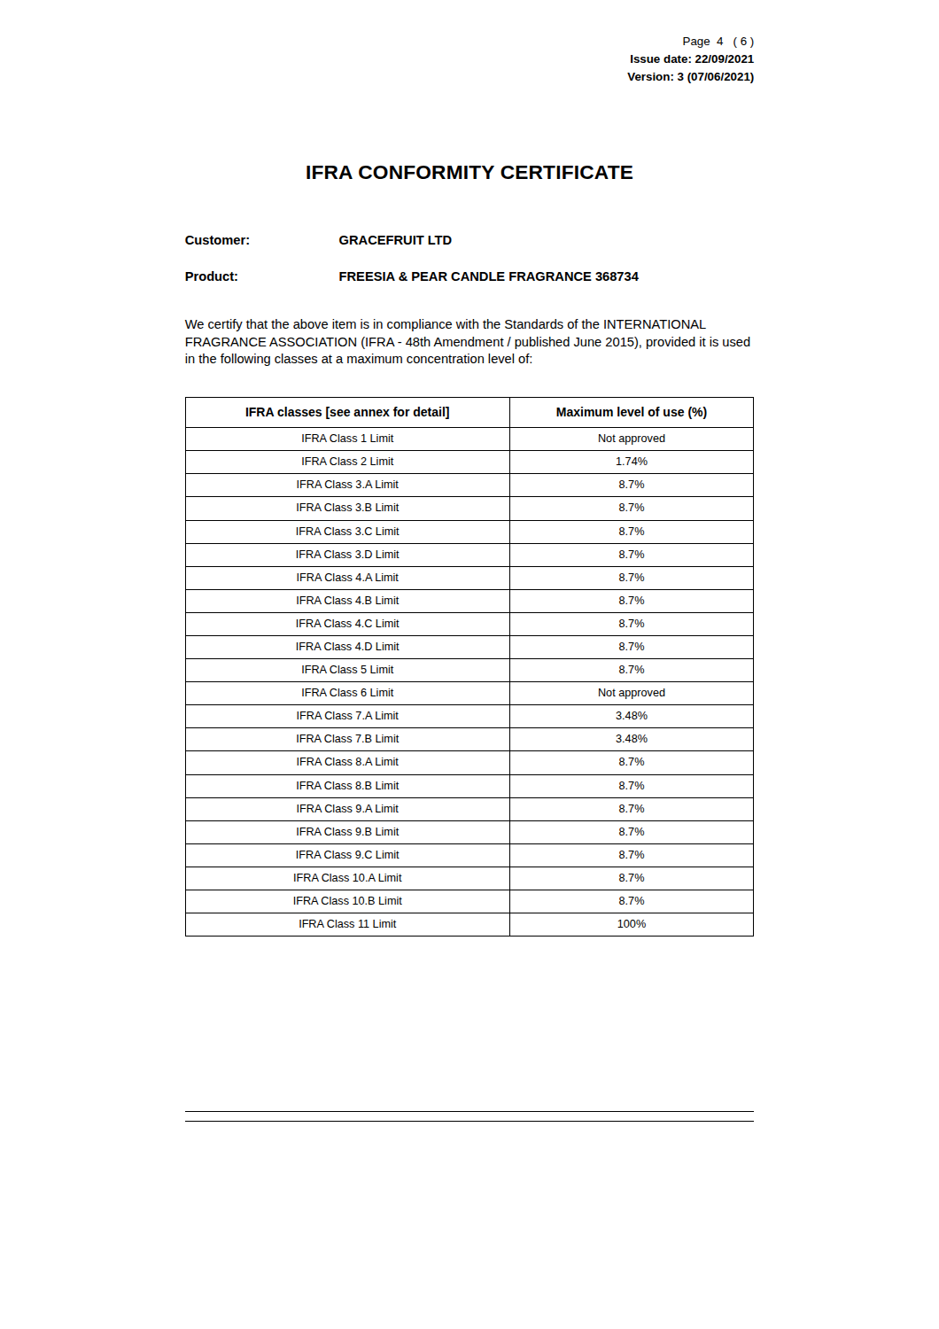Page 4 ( 6 )
Issue date: 22/09/2021
Version: 3 (07/06/2021)
IFRA CONFORMITY CERTIFICATE
Customer: GRACEFRUIT LTD
Product: FREESIA & PEAR CANDLE FRAGRANCE 368734
We certify that the above item is in compliance with the Standards of the INTERNATIONAL FRAGRANCE ASSOCIATION (IFRA - 48th Amendment / published June 2015), provided it is used in the following classes at a maximum concentration level of:
| IFRA classes [see annex for detail] | Maximum level of use (%) |
| --- | --- |
| IFRA Class 1 Limit | Not approved |
| IFRA Class 2 Limit | 1.74% |
| IFRA Class 3.A Limit | 8.7% |
| IFRA Class 3.B Limit | 8.7% |
| IFRA Class 3.C Limit | 8.7% |
| IFRA Class 3.D Limit | 8.7% |
| IFRA Class 4.A Limit | 8.7% |
| IFRA Class 4.B Limit | 8.7% |
| IFRA Class 4.C Limit | 8.7% |
| IFRA Class 4.D Limit | 8.7% |
| IFRA Class 5 Limit | 8.7% |
| IFRA Class 6 Limit | Not approved |
| IFRA Class 7.A Limit | 3.48% |
| IFRA Class 7.B Limit | 3.48% |
| IFRA Class 8.A Limit | 8.7% |
| IFRA Class 8.B Limit | 8.7% |
| IFRA Class 9.A Limit | 8.7% |
| IFRA Class 9.B Limit | 8.7% |
| IFRA Class 9.C Limit | 8.7% |
| IFRA Class 10.A Limit | 8.7% |
| IFRA Class 10.B Limit | 8.7% |
| IFRA Class 11 Limit | 100% |